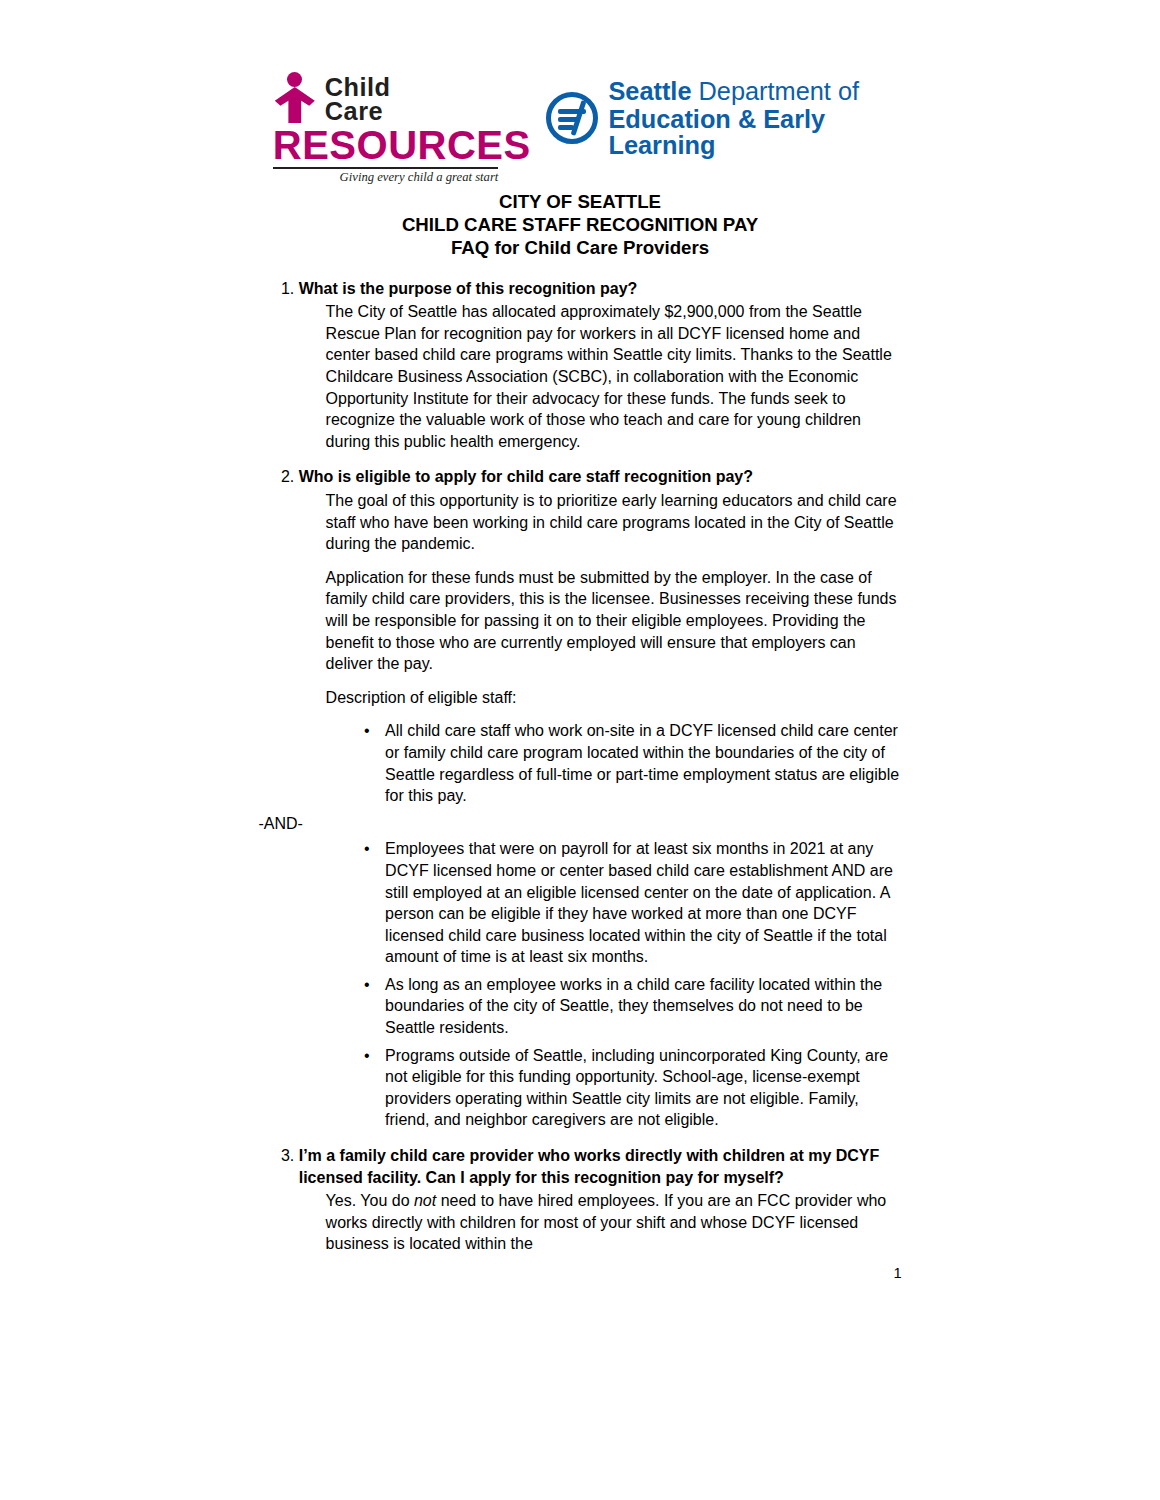Child
Care
RESOURCES
Giving every child a great start
Seattle Department of
Education & Early Learning
CITY OF SEATTLE CHILD CARE STAFF RECOGNITION PAY FAQ for Child Care Providers
What is the purpose of this recognition pay?
The City of Seattle has allocated approximately $2,900,000 from the Seattle Rescue Plan for recognition pay for workers in all DCYF licensed home and center based child care programs within Seattle city limits. Thanks to the Seattle Childcare Business Association (SCBC), in collaboration with the Economic Opportunity Institute for their advocacy for these funds. The funds seek to recognize the valuable work of those who teach and care for young children during this public health emergency.
Who is eligible to apply for child care staff recognition pay?
The goal of this opportunity is to prioritize early learning educators and child care staff who have been working in child care programs located in the City of Seattle during the pandemic.
Application for these funds must be submitted by the employer. In the case of family child care providers, this is the licensee. Businesses receiving these funds will be responsible for passing it on to their eligible employees. Providing the benefit to those who are currently employed will ensure that employers can deliver the pay.
Description of eligible staff:
All child care staff who work on-site in a DCYF licensed child care center or family child care program located within the boundaries of the city of Seattle regardless of full-time or part-time employment status are eligible for this pay.
-AND-
Employees that were on payroll for at least six months in 2021 at any DCYF licensed home or center based child care establishment AND are still employed at an eligible licensed center on the date of application. A person can be eligible if they have worked at more than one DCYF licensed child care business located within the city of Seattle if the total amount of time is at least six months.
As long as an employee works in a child care facility located within the boundaries of the city of Seattle, they themselves do not need to be Seattle residents.
Programs outside of Seattle, including unincorporated King County, are not eligible for this funding opportunity. School-age, license-exempt providers operating within Seattle city limits are not eligible. Family, friend, and neighbor caregivers are not eligible.
I’m a family child care provider who works directly with children at my DCYF licensed facility. Can I apply for this recognition pay for myself?
Yes. You do not need to have hired employees. If you are an FCC provider who works directly with children for most of your shift and whose DCYF licensed business is located within the
1